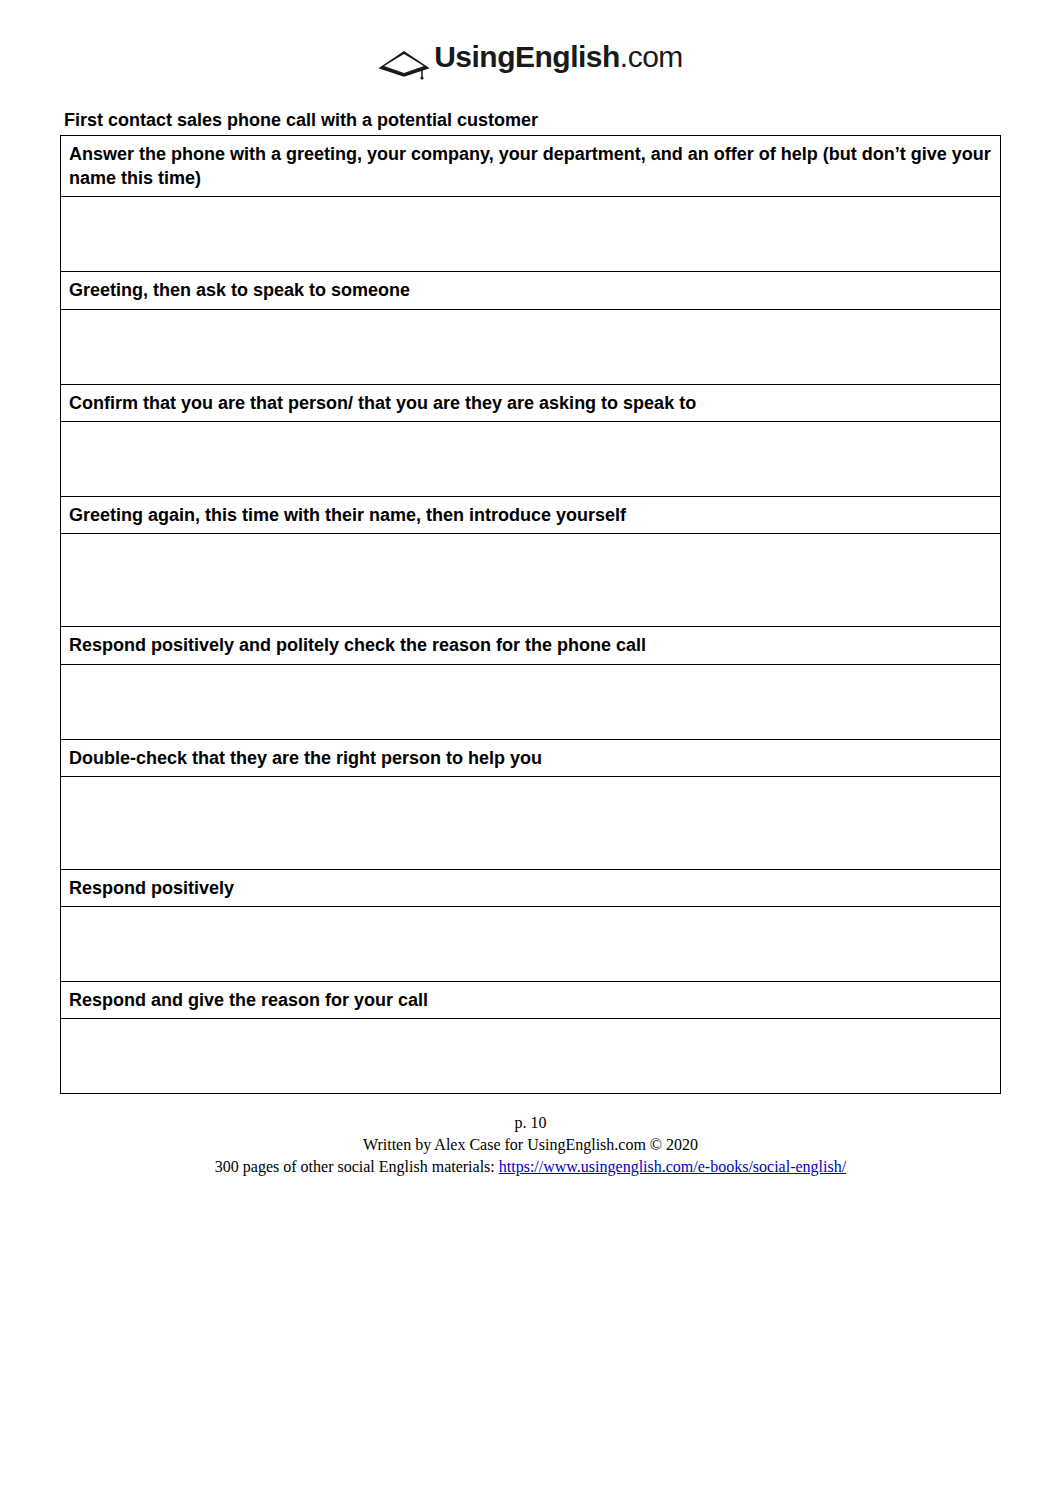Using English.com
First contact sales phone call with a potential customer
| Answer the phone with a greeting, your company, your department, and an offer of help (but don’t give your name this time) |
| Greeting, then ask to speak to someone |
| Confirm that you are that person/ that you are they are asking to speak to |
| Greeting again, this time with their name, then introduce yourself |
| Respond positively and politely check the reason for the phone call |
| Double-check that they are the right person to help you |
| Respond positively |
| Respond and give the reason for your call |
p. 10
Written by Alex Case for UsingEnglish.com © 2020
300 pages of other social English materials: https://www.usingenglish.com/e-books/social-english/